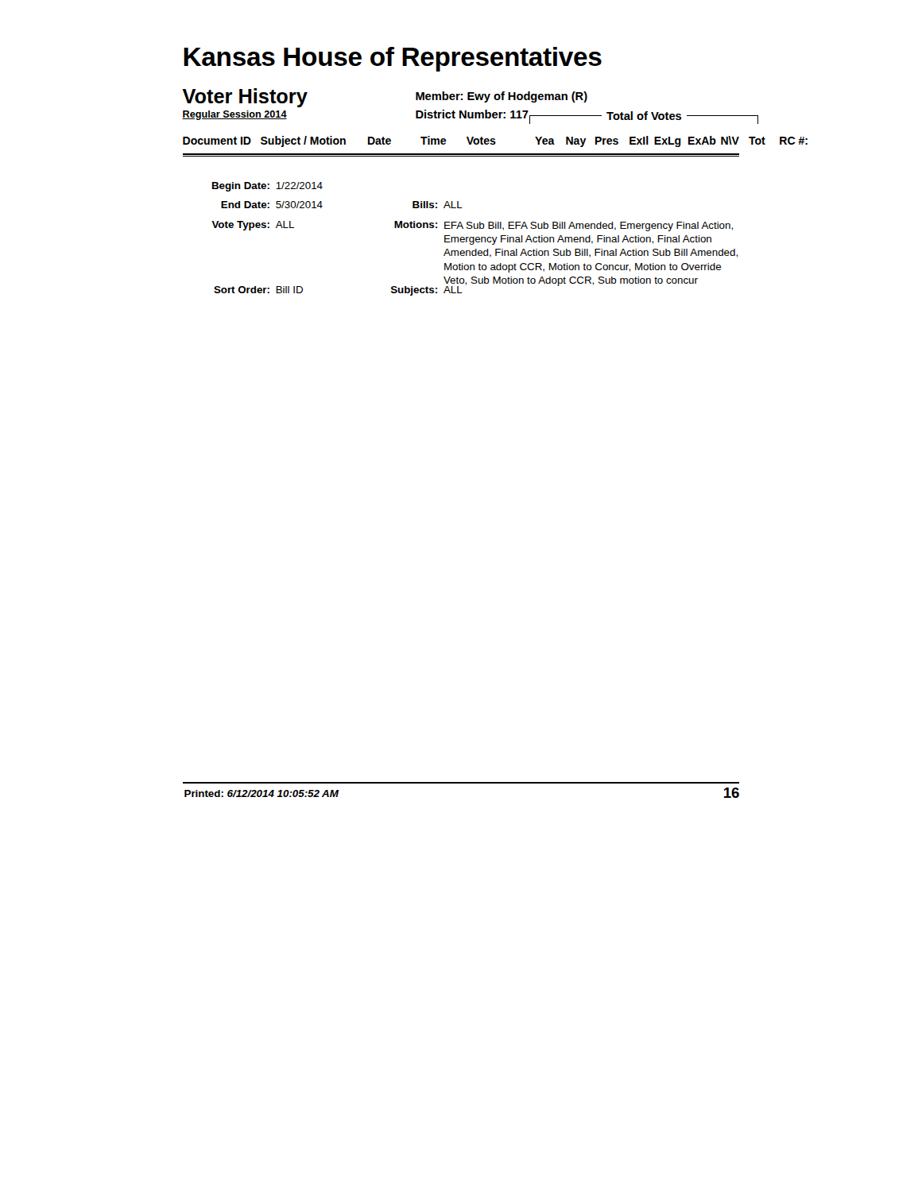Kansas House of Representatives
Voter History
Regular Session 2014
Member: Ewy of Hodgeman (R)
District Number: 117
Total of Votes
Document ID Subject / Motion Date Time Votes Yea Nay Pres ExIl ExLg ExAb N\V Tot RC #:
Begin Date: 1/22/2014
End Date: 5/30/2014 Bills: ALL
Vote Types: ALL Motions: EFA Sub Bill, EFA Sub Bill Amended, Emergency Final Action, Emergency Final Action Amend, Final Action, Final Action Amended, Final Action Sub Bill, Final Action Sub Bill Amended, Motion to adopt CCR, Motion to Concur, Motion to Override Veto, Sub Motion to Adopt CCR, Sub motion to concur
Sort Order: Bill ID Subjects: ALL
Printed: 6/12/2014 10:05:52 AM
16